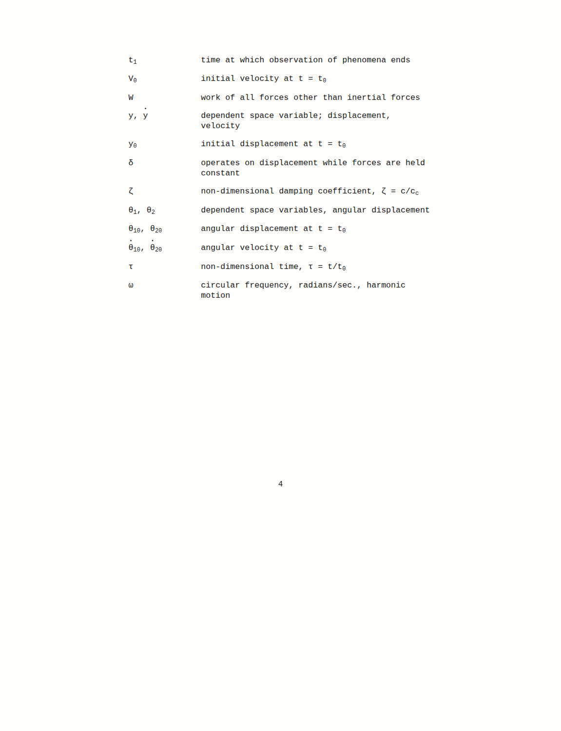| t 1 | time at which observation of phenomena ends |
| V 0 | initial velocity at t = t 0 |
| W | work of all forces other than inertial forces |
| y, y | dependent space variable; displacement, velocity |
| y 0 | initial displacement at t = t 0 |
| δ | operates on displacement while forces are held constant |
| ζ | non-dimensional damping coefficient, ζ = c/c c |
| θ 1 , θ 2 | dependent space variables, angular displacement |
| θ 10 , θ 20 | angular displacement at t = t 0 |
| θ 10 , θ 20 | angular velocity at t = t 0 |
| τ | non-dimensional time, τ = t/t 0 |
| ω | circular frequency, radians/sec., harmonic motion |
4